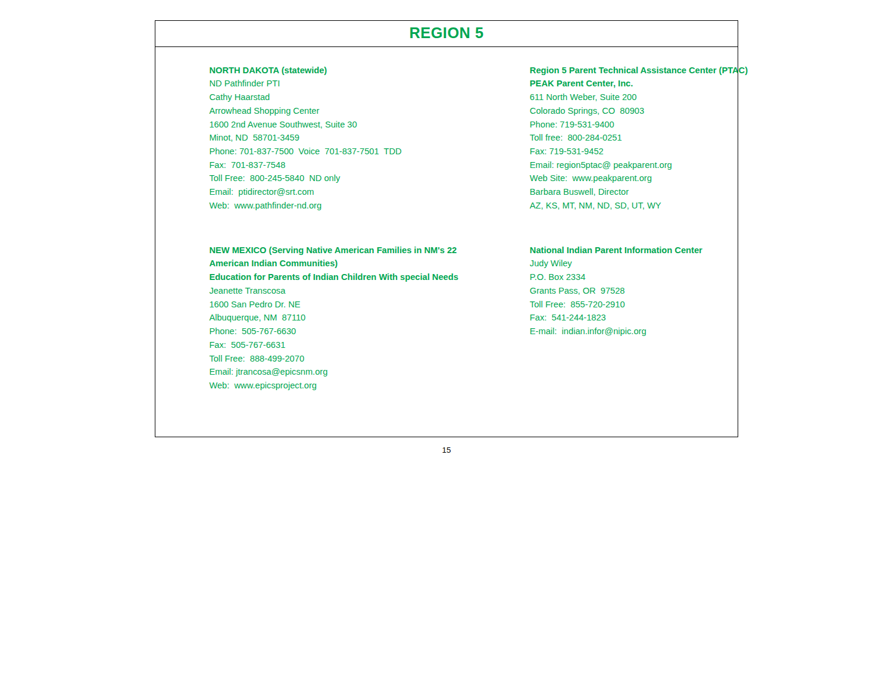REGION 5
| NORTH DAKOTA (statewide) ND Pathfinder PTI Cathy Haarstad Arrowhead Shopping Center 1600 2nd Avenue Southwest, Suite 30 Minot, ND 58701-3459 Phone: 701-837-7500 Voice 701-837-7501 TDD Fax: 701-837-7548 Toll Free: 800-245-5840 ND only Email: ptidirector@srt.com Web: www.pathfinder-nd.org NEW MEXICO (Serving Native American Families in NM's 22 American Indian Communities) Education for Parents of Indian Children With special Needs Jeanette Transcosa 1600 San Pedro Dr. NE Albuquerque, NM 87110 Phone: 505-767-6630 Fax: 505-767-6631 Toll Free: 888-499-2070 Email: jtrancosa@epicsnm.org Web: www.epicsproject.org | Region 5 Parent Technical Assistance Center (PTAC) PEAK Parent Center, Inc. 611 North Weber, Suite 200 Colorado Springs, CO 80903 Phone: 719-531-9400 Toll free: 800-284-0251 Fax: 719-531-9452 Email: region5ptac@ peakparent.org Web Site: www.peakparent.org Barbara Buswell, Director AZ, KS, MT, NM, ND, SD, UT, WY National Indian Parent Information Center Judy Wiley P.O. Box 2334 Grants Pass, OR 97528 Toll Free: 855-720-2910 Fax: 541-244-1823 E-mail: indian.infor@nipic.org |
15